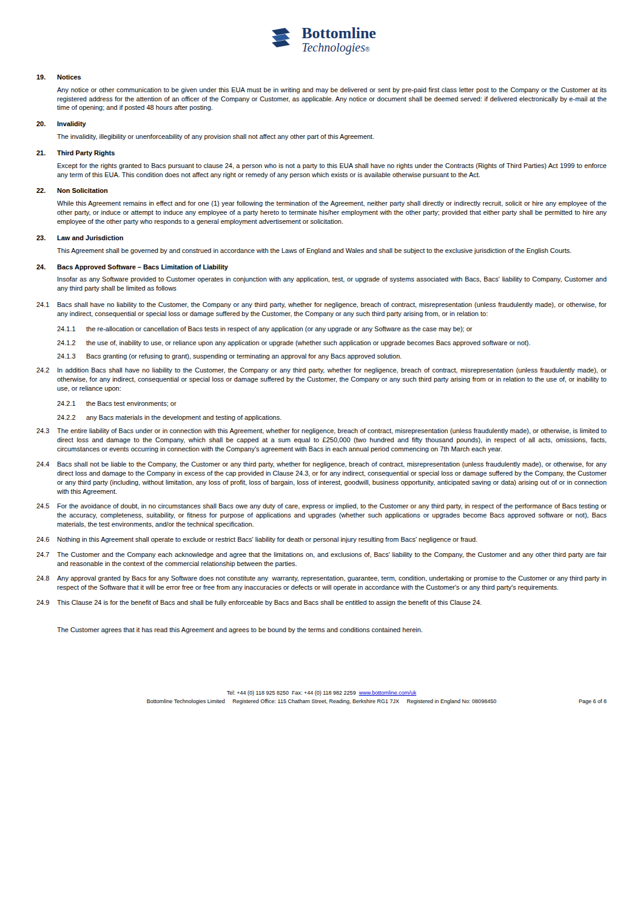Bottomline
Technologies®
19. Notices
Any notice or other communication to be given under this EUA must be in writing and may be delivered or sent by pre-paid first class letter post to the Company or the Customer at its registered address for the attention of an officer of the Company or Customer, as applicable. Any notice or document shall be deemed served: if delivered electronically by e-mail at the time of opening; and if posted 48 hours after posting.
20. Invalidity
The invalidity, illegibility or unenforceability of any provision shall not affect any other part of this Agreement.
21. Third Party Rights
Except for the rights granted to Bacs pursuant to clause 24, a person who is not a party to this EUA shall have no rights under the Contracts (Rights of Third Parties) Act 1999 to enforce any term of this EUA. This condition does not affect any right or remedy of any person which exists or is available otherwise pursuant to the Act.
22. Non Solicitation
While this Agreement remains in effect and for one (1) year following the termination of the Agreement, neither party shall directly or indirectly recruit, solicit or hire any employee of the other party, or induce or attempt to induce any employee of a party hereto to terminate his/her employment with the other party; provided that either party shall be permitted to hire any employee of the other party who responds to a general employment advertisement or solicitation.
23. Law and Jurisdiction
This Agreement shall be governed by and construed in accordance with the Laws of England and Wales and shall be subject to the exclusive jurisdiction of the English Courts.
24. Bacs Approved Software – Bacs Limitation of Liability
Insofar as any Software provided to Customer operates in conjunction with any application, test, or upgrade of systems associated with Bacs, Bacs' liability to Company, Customer and any third party shall be limited as follows
24.1 Bacs shall have no liability to the Customer, the Company or any third party, whether for negligence, breach of contract, misrepresentation (unless fraudulently made), or otherwise, for any indirect, consequential or special loss or damage suffered by the Customer, the Company or any such third party arising from, or in relation to:
24.1.1 the re-allocation or cancellation of Bacs tests in respect of any application (or any upgrade or any Software as the case may be); or
24.1.2 the use of, inability to use, or reliance upon any application or upgrade (whether such application or upgrade becomes Bacs approved software or not).
24.1.3 Bacs granting (or refusing to grant), suspending or terminating an approval for any Bacs approved solution.
24.2 In addition Bacs shall have no liability to the Customer, the Company or any third party, whether for negligence, breach of contract, misrepresentation (unless fraudulently made), or otherwise, for any indirect, consequential or special loss or damage suffered by the Customer, the Company or any such third party arising from or in relation to the use of, or inability to use, or reliance upon:
24.2.1 the Bacs test environments; or
24.2.2 any Bacs materials in the development and testing of applications.
24.3 The entire liability of Bacs under or in connection with this Agreement, whether for negligence, breach of contract, misrepresentation (unless fraudulently made), or otherwise, is limited to direct loss and damage to the Company, which shall be capped at a sum equal to £250,000 (two hundred and fifty thousand pounds), in respect of all acts, omissions, facts, circumstances or events occurring in connection with the Company's agreement with Bacs in each annual period commencing on 7th March each year.
24.4 Bacs shall not be liable to the Company, the Customer or any third party, whether for negligence, breach of contract, misrepresentation (unless fraudulently made), or otherwise, for any direct loss and damage to the Company in excess of the cap provided in Clause 24.3, or for any indirect, consequential or special loss or damage suffered by the Company, the Customer or any third party (including, without limitation, any loss of profit, loss of bargain, loss of interest, goodwill, business opportunity, anticipated saving or data) arising out of or in connection with this Agreement.
24.5 For the avoidance of doubt, in no circumstances shall Bacs owe any duty of care, express or implied, to the Customer or any third party, in respect of the performance of Bacs testing or the accuracy, completeness, suitability, or fitness for purpose of applications and upgrades (whether such applications or upgrades become Bacs approved software or not), Bacs materials, the test environments, and/or the technical specification.
24.6 Nothing in this Agreement shall operate to exclude or restrict Bacs' liability for death or personal injury resulting from Bacs' negligence or fraud.
24.7 The Customer and the Company each acknowledge and agree that the limitations on, and exclusions of, Bacs' liability to the Company, the Customer and any other third party are fair and reasonable in the context of the commercial relationship between the parties.
24.8 Any approval granted by Bacs for any Software does not constitute any warranty, representation, guarantee, term, condition, undertaking or promise to the Customer or any third party in respect of the Software that it will be error free or free from any inaccuracies or defects or will operate in accordance with the Customer's or any third party's requirements.
24.9 This Clause 24 is for the benefit of Bacs and shall be fully enforceable by Bacs and Bacs shall be entitled to assign the benefit of this Clause 24.
The Customer agrees that it has read this Agreement and agrees to be bound by the terms and conditions contained herein.
Tel: +44 (0) 118 925 8250 Fax: +44 (0) 118 982 2259 www.bottomline.com/uk
Bottomline Technologies Limited Registered Office: 115 Chatham Street, Reading, Berkshire RG1 7JX Registered in England No: 08098450
Page 6 of 8